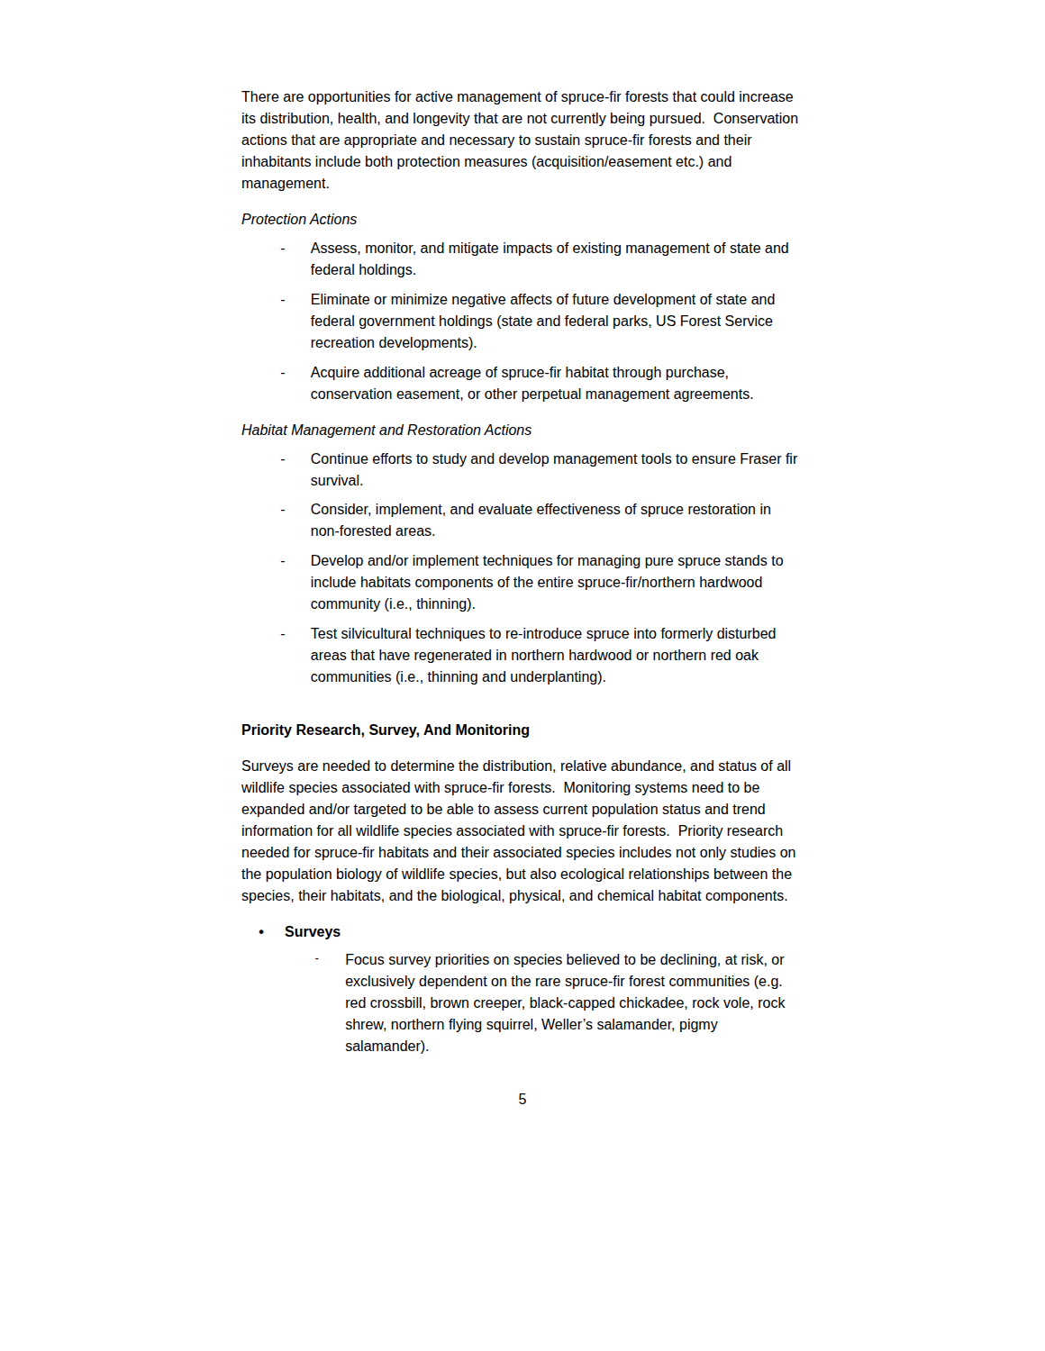There are opportunities for active management of spruce-fir forests that could increase its distribution, health, and longevity that are not currently being pursued. Conservation actions that are appropriate and necessary to sustain spruce-fir forests and their inhabitants include both protection measures (acquisition/easement etc.) and management.
Protection Actions
Assess, monitor, and mitigate impacts of existing management of state and federal holdings.
Eliminate or minimize negative affects of future development of state and federal government holdings (state and federal parks, US Forest Service recreation developments).
Acquire additional acreage of spruce-fir habitat through purchase, conservation easement, or other perpetual management agreements.
Habitat Management and Restoration Actions
Continue efforts to study and develop management tools to ensure Fraser fir survival.
Consider, implement, and evaluate effectiveness of spruce restoration in non-forested areas.
Develop and/or implement techniques for managing pure spruce stands to include habitats components of the entire spruce-fir/northern hardwood community (i.e., thinning).
Test silvicultural techniques to re-introduce spruce into formerly disturbed areas that have regenerated in northern hardwood or northern red oak communities (i.e., thinning and underplanting).
Priority Research, Survey, And Monitoring
Surveys are needed to determine the distribution, relative abundance, and status of all wildlife species associated with spruce-fir forests. Monitoring systems need to be expanded and/or targeted to be able to assess current population status and trend information for all wildlife species associated with spruce-fir forests. Priority research needed for spruce-fir habitats and their associated species includes not only studies on the population biology of wildlife species, but also ecological relationships between the species, their habitats, and the biological, physical, and chemical habitat components.
Surveys
Focus survey priorities on species believed to be declining, at risk, or exclusively dependent on the rare spruce-fir forest communities (e.g. red crossbill, brown creeper, black-capped chickadee, rock vole, rock shrew, northern flying squirrel, Weller’s salamander, pigmy salamander).
5